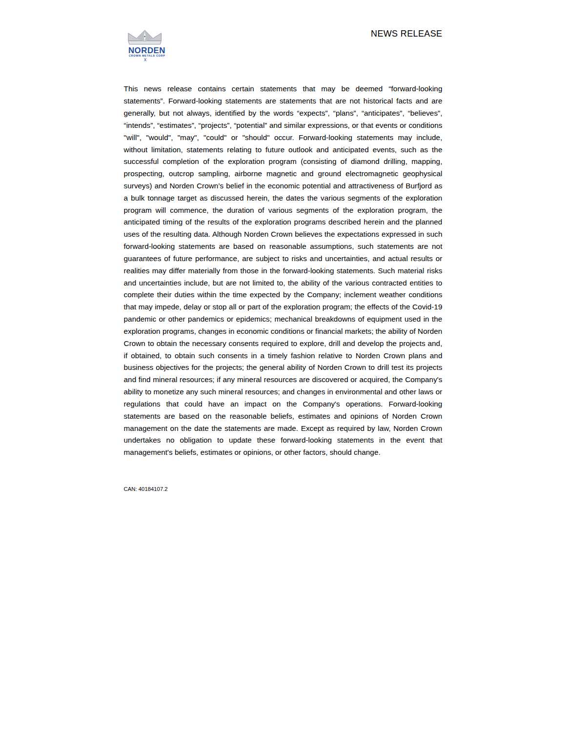Norden Crown Metals Corp NORDEN CROWN METALS CORP
NEWS RELEASE
This news release contains certain statements that may be deemed “forward-looking statements”. Forward-looking statements are statements that are not historical facts and are generally, but not always, identified by the words “expects”, “plans”, “anticipates”, “believes”, “intends”, “estimates”, “projects”, “potential” and similar expressions, or that events or conditions "will", "would", "may", "could" or "should" occur. Forward-looking statements may include, without limitation, statements relating to future outlook and anticipated events, such as the successful completion of the exploration program (consisting of diamond drilling, mapping, prospecting, outcrop sampling, airborne magnetic and ground electromagnetic geophysical surveys) and Norden Crown’s belief in the economic potential and attractiveness of Burfjord as a bulk tonnage target as discussed herein, the dates the various segments of the exploration program will commence, the duration of various segments of the exploration program, the anticipated timing of the results of the exploration programs described herein and the planned uses of the resulting data. Although Norden Crown believes the expectations expressed in such forward-looking statements are based on reasonable assumptions, such statements are not guarantees of future performance, are subject to risks and uncertainties, and actual results or realities may differ materially from those in the forward-looking statements. Such material risks and uncertainties include, but are not limited to, the ability of the various contracted entities to complete their duties within the time expected by the Company; inclement weather conditions that may impede, delay or stop all or part of the exploration program; the effects of the Covid-19 pandemic or other pandemics or epidemics; mechanical breakdowns of equipment used in the exploration programs, changes in economic conditions or financial markets; the ability of Norden Crown to obtain the necessary consents required to explore, drill and develop the projects and, if obtained, to obtain such consents in a timely fashion relative to Norden Crown plans and business objectives for the projects; the general ability of Norden Crown to drill test its projects and find mineral resources; if any mineral resources are discovered or acquired, the Company's ability to monetize any such mineral resources; and changes in environmental and other laws or regulations that could have an impact on the Company's operations. Forward-looking statements are based on the reasonable beliefs, estimates and opinions of Norden Crown management on the date the statements are made. Except as required by law, Norden Crown undertakes no obligation to update these forward-looking statements in the event that management's beliefs, estimates or opinions, or other factors, should change.
CAN: 40184107.2